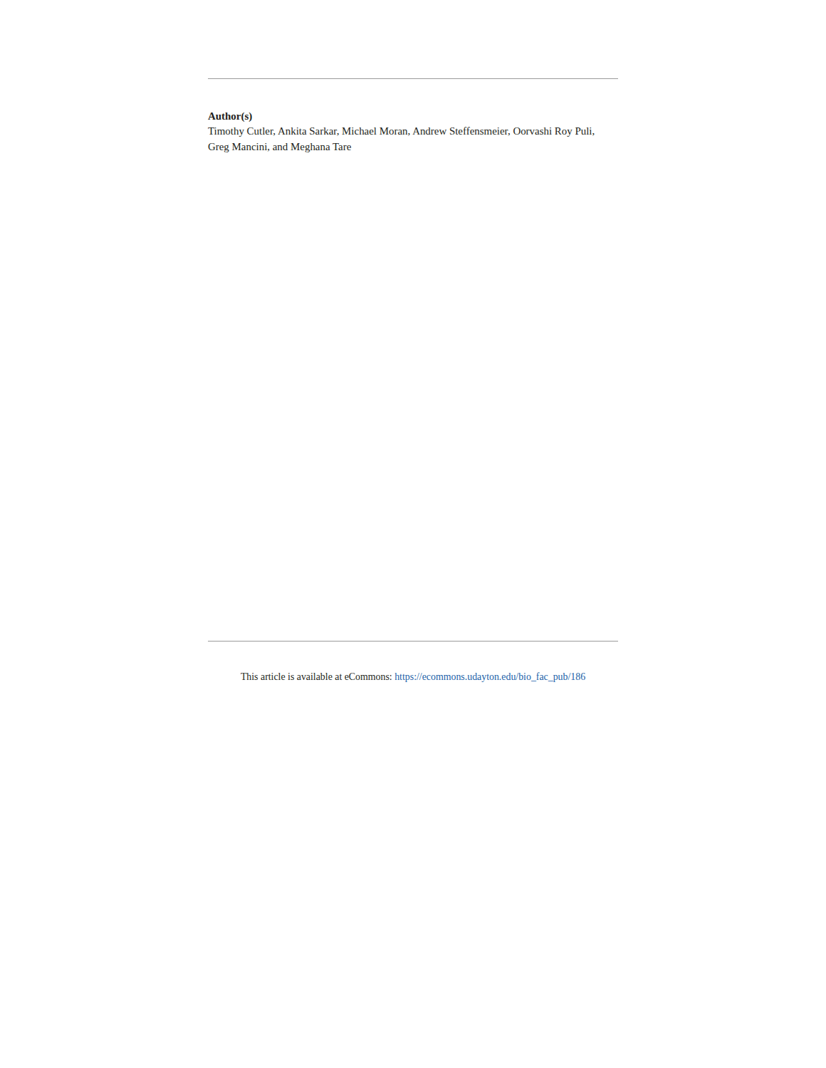Author(s) Timothy Cutler, Ankita Sarkar, Michael Moran, Andrew Steffensmeier, Oorvashi Roy Puli, Greg Mancini, and Meghana Tare
This article is available at eCommons: https://ecommons.udayton.edu/bio_fac_pub/186